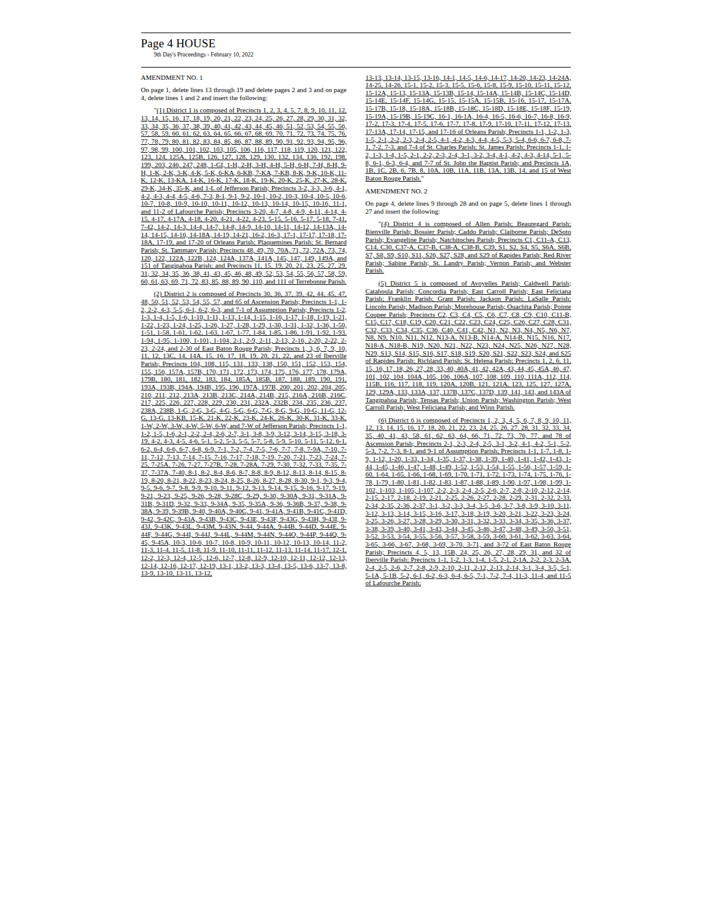Page 4 HOUSE
9th Day's Proceedings - February 10, 2022
AMENDMENT NO. 1
On page 1, delete lines 13 through 19 and delete pages 2 and 3 and on page 4, delete lines 1 and 2 and insert the following:
"(1) District 1 is composed of Precincts 1, 2, 3, 4, 5, 7, 8, 9, 10, 11, 12, 13, 14, 15, 16, 17, 18, 19, 20, 21, 22, 23, 24, 25, 26, 27, 28, 29, 30, 31, 32, 33, 34, 35, 36, 37, 38, 39, 40, 41, 42, 43, 44, 45, 46, 51, 52, 53, 54, 55, 56, 57, 58, 59, 60, 61, 62, 63, 64, 65, 66, 67, 68, 69, 70, 71, 72, 73, 74, 75, 76, 77, 78, 79, 80, 81, 82, 83, 84, 85, 86, 87, 88, 89, 90, 91, 92, 93, 94, 95, 96, 97, 98, 99, 100, 101, 102, 103, 105, 106, 116, 117, 118, 119, 120, 121, 122, 123, 124, 125A, 125B, 126, 127, 128, 129, 130, 132, 134, 136, 192, 198, 199, 203, 246, 247, 248, 1-GI, 1-H, 2-H, 3-H, 4-H, 5-H, 6-H, 7-H, 8-H, 9-H, 1-K, 2-K, 3-K, 4-K, 5-K, 6-KA, 6-KB, 7-KA, 7-KB, 8-K, 9-K, 10-K, 11-K, 12-K, 13-KA, 14-K, 16-K, 17-K, 18-K, 19-K, 20-K, 25-K, 27-K, 28-K, 29-K, 34-K, 35-K, and 1-L of Jefferson Parish; Precincts 3-2, 3-3, 3-6, 4-1, 4-2, 4-3, 4-4, 4-5, 4-6, 7-3, 8-1, 9-1, 9-2, 10-1, 10-2, 10-3, 10-4, 10-5, 10-6, 10-7, 10-8, 10-9, 10-10, 10-11, 10-12, 10-13, 10-14, 10-15, 10-16, 11-1, and 11-2 of Lafourche Parish; Precincts 3-20, 4-7, 4-8, 4-9, 4-11, 4-14, 4-15, 4-17, 4-17A, 4-18, 4-20, 4-21, 4-22, 4-23, 5-15, 5-16, 5-17, 5-18, 7-41, 7-42, 14-2, 14-3, 14-4, 14-7, 14-8, 14-9, 14-10, 14-11, 14-12, 14-13A, 14-14, 14-15, 14-16, 14-18A, 14-19, 14-21, 16-2, 16-3, 17-1, 17-17, 17-18, 17-18A, 17-19, and 17-20 of Orleans Parish; Plaquemines Parish; St. Bernard Parish; St. Tammany Parish; Precincts 48, 49, 70, 70A, 71, 72, 72A, 73, 74, 120, 122, 122A, 122B, 124, 124A, 137A, 141A, 145, 147, 149, 149A, and 151 of Tangipahoa Parish; and Precincts 11, 15, 19, 20, 21, 23, 25, 27, 29, 31, 32, 34, 35, 36, 38, 41, 43, 45, 46, 48, 49, 52, 53, 54, 55, 56, 57, 58, 59, 60, 61, 63, 69, 71, 72, 83, 85, 88, 89, 90, 110, and 111 of Terrebonne Parish.
(2) District 2 is composed of Precincts 30, 36, 37, 39, 42, 44, 45, 47, 48, 50, 51, 52, 53, 54, 55, 57, and 65 of Ascension Parish; Precincts 1-1, 1-2, 2-2, 4-3, 5-5, 6-1, 6-2, 6-3, and 7-1 of Assumption Parish; Precincts 1-2, 1-3, 1-4, 1-5, 1-6, 1-10, 1-11, 1-13, 1-14, 1-15, 1-16, 1-17, 1-18, 1-19, 1-21, 1-22, 1-23, 1-24, 1-25, 1-26, 1-27, 1-28, 1-29, 1-30, 1-31, 1-32, 1-36, 1-50, 1-51, 1-58, 1-61, 1-62, 1-63, 1-67, 1-77, 1-84, 1-85, 1-86, 1-91, 1-92, 1-93, 1-94, 1-95, 1-100, 1-101, 1-104, 2-1, 2-9, 2-11, 2-13, 2-16, 2-20, 2-22, 2-23, 2-24, and 2-30 of East Baton Rouge Parish; Precincts 1, 3, 6, 7, 9, 10, 11, 12, 13C, 14, 14A, 15, 16, 17, 18, 19, 20, 21, 22, and 23 of Iberville Parish; Precincts 104, 108, 115, 131, 133, 138, 150, 151, 152, 153, 154, 155, 156, 157A, 157B, 170, 171, 172, 173, 174, 175, 176, 177, 178, 179A, 179B, 180, 181, 182, 183, 184, 185A, 185B, 187, 188, 189, 190, 191, 193A, 193B, 194A, 194B, 195, 196, 197A, 197B, 200, 201, 202, 204, 205, 210, 211, 212, 213A, 213B, 213C, 214A, 214B, 215, 216A, 216B, 216C, 217, 225, 226, 227, 228, 229, 230, 231, 232A, 232B, 234, 235, 236, 237, 238A, 238B, 1-G, 2-G, 3-G, 4-G, 5-G, 6-G, 7-G, 8-G, 9-G, 10-G, 11-G, 12-G, 13-G, 13-KB, 15-K, 21-K, 22-K, 23-K, 24-K, 26-K, 30-K, 31-K, 33-K, 1-W, 2-W, 3-W, 4-W, 5-W, 6-W, and 7-W of Jefferson Parish; Precincts 1-1, 1-2, 1-5, 1-6, 2-1, 2-2, 2-4, 2-6, 2-7, 3-1, 3-8, 3-9, 3-12, 3-14, 3-15, 3-18, 3-19, 4-2, 4-3, 4-5, 4-6, 5-1, 5-2, 5-3, 5-5, 5-7, 5-8, 5-9, 5-10, 5-11, 5-12, 6-1, 6-2, 6-4, 6-6, 6-7, 6-8, 6-9, 7-1, 7-2, 7-4, 7-5, 7-6, 7-7, 7-8, 7-9A, 7-10, 7-11, 7-12, 7-13, 7-14, 7-15, 7-16, 7-17, 7-18, 7-19, 7-20, 7-21, 7-23, 7-24, 7-25, 7-25A, 7-26, 7-27, 7-27B, 7-28, 7-28A, 7-29, 7-30, 7-32, 7-33, 7-35, 7-37, 7-37A, 7-40, 8-1, 8-2, 8-4, 8-6, 8-7, 8-8, 8-9, 8-12, 8-13, 8-14, 8-15, 8-19, 8-20, 8-21, 8-22, 8-23, 8-24, 8-25, 8-26, 8-27, 8-28, 8-30, 9-1, 9-3, 9-4, 9-5, 9-6, 9-7, 9-8, 9-9, 9-10, 9-11, 9-12, 9-13, 9-14, 9-15, 9-16, 9-17, 9-19, 9-21, 9-23, 9-25, 9-26, 9-28, 9-28C, 9-29, 9-30, 9-30A, 9-31, 9-31A, 9-31B, 9-31D, 9-32, 9-33, 9-34A, 9-35, 9-35A, 9-36, 9-36B, 9-37, 9-38, 9-38A, 9-39, 9-39B, 9-40, 9-40A, 9-40C, 9-41, 9-41A, 9-41B, 9-41C, 9-41D, 9-42, 9-42C, 9-43A, 9-43B, 9-43C, 9-43E, 9-43F, 9-43G, 9-43H, 9-43I, 9-43J, 9-43K, 9-43L, 9-43M, 9-43N, 9-44, 9-44A, 9-44B, 9-44D, 9-44E, 9-44F, 9-44G, 9-44I, 9-44J, 9-44L, 9-44M, 9-44N, 9-44O, 9-44P, 9-44Q, 9-45, 9-45A, 10-3, 10-6, 10-7, 10-8, 10-9, 10-11, 10-12, 10-13, 10-14, 11-2, 11-3, 11-4, 11-5, 11-8, 11-9, 11-10, 11-11, 11-12, 11-13, 11-14, 11-17, 12-1, 12-2, 12-3, 12-4, 12-5, 12-6, 12-7, 12-8, 12-9, 12-10, 12-11, 12-12, 12-13, 12-14, 12-16, 12-17, 12-19, 13-1, 13-2, 13-3, 13-4, 13-5, 13-6, 13-7, 13-8, 13-9, 13-10, 13-11, 13-12,
13-13, 13-14, 13-15, 13-16, 14-1, 14-5, 14-6, 14-17, 14-20, 14-23, 14-24A, 14-25, 14-26, 15-1, 15-2, 15-3, 15-5, 15-6, 15-8, 15-9, 15-10, 15-11, 15-12, 15-12A, 15-13, 15-13A, 15-13B, 15-14, 15-14A, 15-14B, 15-14C, 15-14D, 15-14E, 15-14F, 15-14G, 15-15, 15-15A, 15-15B, 15-16, 15-17, 15-17A, 15-17B, 15-18, 15-18A, 15-18B, 15-18C, 15-18D, 15-18E, 15-18F, 15-19, 15-19A, 15-19B, 15-19C, 16-1, 16-1A, 16-4, 16-5, 16-6, 16-7, 16-8, 16-9, 17-2, 17-3, 17-4, 17-5, 17-6, 17-7, 17-8, 17-9, 17-10, 17-11, 17-12, 17-13, 17-13A, 17-14, 17-15, and 17-16 of Orleans Parish; Precincts 1-1, 1-2, 1-3, 1-5, 2-1, 2-2, 2-3, 2-4, 2-5, 4-1, 4-2, 4-3, 4-4, 4-5, 5-3, 5-4, 6-6, 6-7, 6-8, 7-1, 7-2, 7-3, and 7-4 of St. Charles Parish; St. James Parish; Precincts 1-1, 1-2, 1-3, 1-4, 1-5, 2-1, 2-2, 2-3, 2-4, 3-1, 3-2, 3-4, 4-1, 4-2, 4-3, 4-14, 5-1, 5-8, 6-1, 6-3, 6-4, and 7-7 of St. John the Baptist Parish; and Precincts 1A, 1B, 1C, 2B, 6, 7B, 8, 10A, 10B, 11A, 11B, 13A, 13B, 14, and 15 of West Baton Rouge Parish."
AMENDMENT NO. 2
On page 4, delete lines 9 through 28 and on page 5, delete lines 1 through 27 and insert the following:
"(4) District 4 is composed of Allen Parish; Beauregard Parish; Bienville Parish; Bossier Parish; Caddo Parish; Claiborne Parish; DeSoto Parish; Evangeline Parish; Natchitoches Parish; Precincts C1, C11-A, C13, C14, C30, C37-A, C37-B, C38-A, C38-B, C39, S1, S2, S4, S5, S6A, S6B, S7, S8, S9, S10, S11, S26, S27, S28, and S29 of Rapides Parish; Red River Parish; Sabine Parish; St. Landry Parish; Vernon Parish; and Webster Parish.
(5) District 5 is composed of Avoyelles Parish; Caldwell Parish; Catahoula Parish; Concordia Parish; East Carroll Parish; East Feliciana Parish; Franklin Parish; Grant Parish; Jackson Parish; LaSalle Parish; Lincoln Parish; Madison Parish; Morehouse Parish; Ouachita Parish; Pointe Coupee Parish; Precincts C2, C3, C4, C5, C6, C7, C8, C9, C10, C11-B, C15, C17, C18, C19, C20, C21, C22, C23, C24, C25, C26, C27, C28, C31, C32, C33, C34, C35, C36, C40, C41, C42, N1, N2, N3, N4, N5, N6, N7, N8, N9, N10, N11, N12, N13-A, N13-B, N14-A, N14-B, N15, N16, N17, N18-A, N18-B, N19, N20, N21, N22, N23, N24, N25, N26, N27, N28, N29, S13, S14, S15, S16, S17, S18, S19, S20, S21, S22, S23, S24, and S25 of Rapides Parish; Richland Parish; St. Helena Parish; Precincts 1, 2, 6, 11, 15, 16, 17, 18, 26, 27, 28, 33, 40, 40A, 41, 42, 42A, 43, 44, 45, 45A, 46, 47, 101, 102, 104, 104A, 105, 106, 106A, 107, 108, 109, 110, 111A, 112, 114, 115B, 116, 117, 118, 119, 120A, 120B, 121, 121A, 123, 125, 127, 127A, 129, 129A, 133, 133A, 137, 137B, 137C, 137D, 139, 141, 143, and 143A of Tangipahoa Parish; Tensas Parish; Union Parish; Washington Parish; West Carroll Parish; West Feliciana Parish; and Winn Parish.
(6) District 6 is composed of Precincts 1, 2, 3, 4, 5, 6, 7, 8, 9, 10, 11, 12, 13, 14, 15, 16, 17, 18, 20, 21, 22, 23, 24, 25, 26, 27, 28, 31, 32, 33, 34, 35, 40, 41, 43, 58, 61, 62, 63, 64, 66, 71, 72, 73, 76, 77, and 78 of Ascension Parish; Precincts 2-1, 2-3, 2-4, 2-5, 3-1, 3-2, 4-1, 4-2, 5-1, 5-2, 5-3, 7-2, 7-3, 8-1, and 9-1 of Assumption Parish; Precincts 1-1, 1-7, 1-8, 1-9, 1-12, 1-20, 1-33, 1-34, 1-35, 1-37, 1-38, 1-39, 1-40, 1-41, 1-42, 1-43, 1-44, 1-45, 1-46, 1-47, 1-48, 1-49, 1-52, 1-53, 1-54, 1-55, 1-56, 1-57, 1-59, 1-60, 1-64, 1-65, 1-66, 1-68, 1-69, 1-70, 1-71, 1-72, 1-73, 1-74, 1-75, 1-76, 1-78, 1-79, 1-80, 1-81, 1-82, 1-83, 1-87, 1-88, 1-89, 1-90, 1-97, 1-98, 1-99, 1-102, 1-103, 1-105, 1-107, 2-2, 2-3, 2-4, 2-5, 2-6, 2-7, 2-8, 2-10, 2-12, 2-14, 2-15, 2-17, 2-18, 2-19, 2-21, 2-25, 2-26, 2-27, 2-28, 2-29, 2-31, 2-32, 2-33, 2-34, 2-35, 2-36, 2-37, 3-1, 3-2, 3-3, 3-4, 3-5, 3-6, 3-7, 3-8, 3-9, 3-10, 3-11, 3-12, 3-13, 3-14, 3-15, 3-16, 3-17, 3-18, 3-19, 3-20, 3-21, 3-22, 3-23, 3-24, 3-25, 3-26, 3-27, 3-28, 3-29, 3-30, 3-31, 3-32, 3-33, 3-34, 3-35, 3-36, 3-37, 3-38, 3-39, 3-40, 3-41, 3-43, 3-44, 3-45, 3-46, 3-47, 3-48, 3-49, 3-50, 3-51, 3-52, 3-53, 3-54, 3-55, 3-56, 3-57, 3-58, 3-59, 3-60, 3-61, 3-62, 3-63, 3-64, 3-65, 3-66, 3-67, 3-68, 3-69, 3-70, 3-71, and 3-72 of East Baton Rouge Parish; Precincts 4, 5, 13, 15B, 24, 25, 26, 27, 28, 29, 31, and 32 of Iberville Parish; Precincts 1-1, 1-2, 1-3, 1-4, 1-5, 2-1, 2-1A, 2-2, 2-3, 2-3A, 2-4, 2-5, 2-6, 2-7, 2-8, 2-9, 2-10, 2-11, 2-12, 2-13, 2-14, 3-1, 3-4, 3-5, 5-1, 5-1A, 5-1B, 5-2, 6-1, 6-2, 6-3, 6-4, 6-5, 7-1, 7-2, 7-4, 11-3, 11-4, and 11-5 of Lafourche Parish;